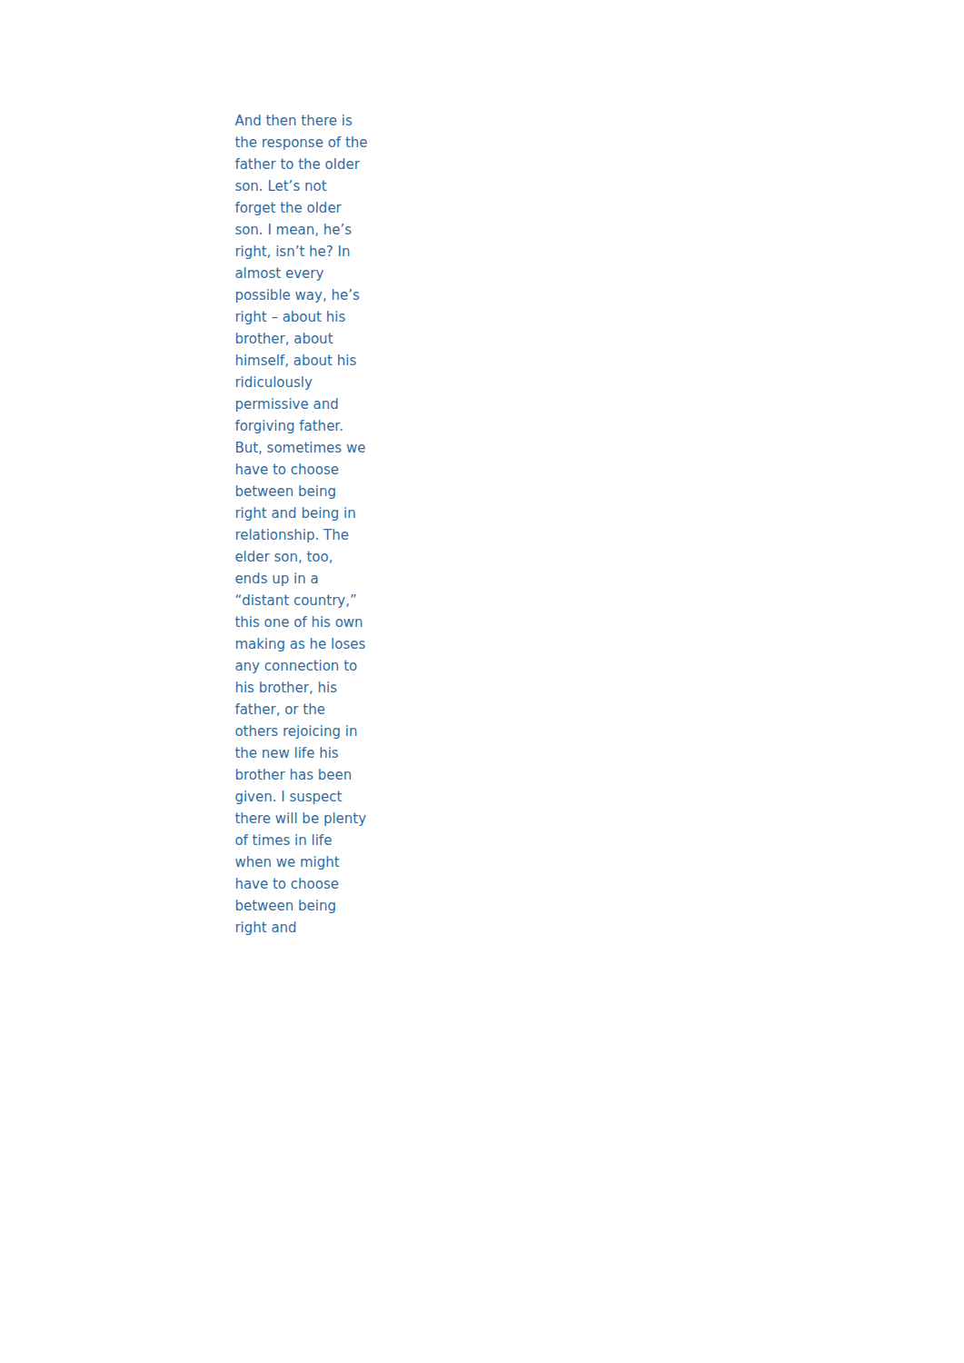And then there is the response of the father to the older son. Let’s not forget the older son. I mean, he’s right, isn’t he? In almost every possible way, he’s right – about his brother, about himself, about his ridiculously permissive and forgiving father. But, sometimes we have to choose between being right and being in relationship. The elder son, too, ends up in a “distant country,” this one of his own making as he loses any connection to his brother, his father, or the others rejoicing in the new life his brother has been given. I suspect there will be plenty of times in life when we might have to choose between being right and